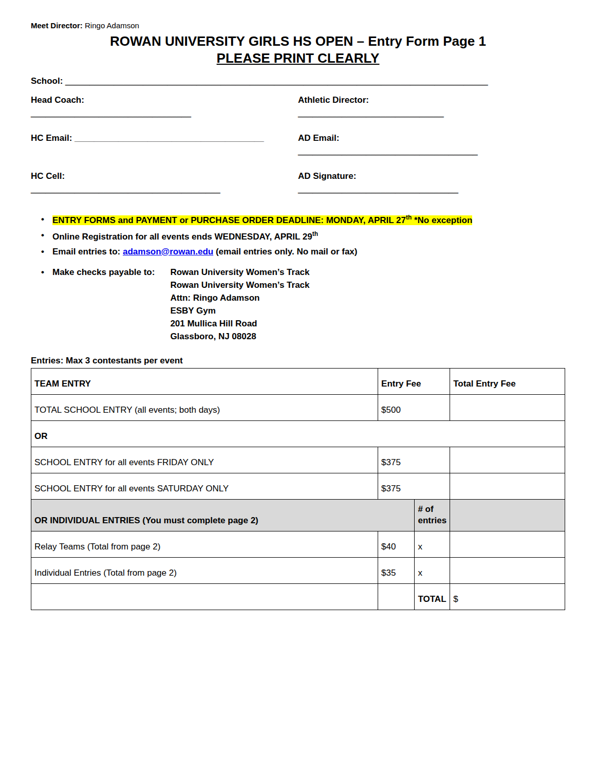Meet Director: Ringo Adamson
ROWAN UNIVERSITY GIRLS HS OPEN – Entry Form Page 1
PLEASE PRINT CLEARLY
School: _______________________________________________________________________________________
| Head Coach: _________________________________ | Athletic Director: ______________________________ |
| HC Email: _______________________________________ | AD Email: _____________________________________ |
| HC Cell: _______________________________________ | AD Signature: _________________________________ |
ENTRY FORMS and PAYMENT or PURCHASE ORDER DEADLINE: MONDAY, APRIL 27th *No exception
Online Registration for all events ends WEDNESDAY, APRIL 29th
Email entries to: adamson@rowan.edu (email entries only. No mail or fax)
| Make checks payable to: | Rowan University Women’s Track |
| | Rowan University Women’s Track |
| | Attn: Ringo Adamson |
| | ESBY Gym |
| | 201 Mullica Hill Road |
| | Glassboro, NJ 08028 |
Entries: Max 3 contestants per event
| TEAM ENTRY | Entry Fee | Total Entry Fee |
| --- | --- | --- |
| TOTAL SCHOOL ENTRY (all events; both days) | $500 | |
| OR |
| SCHOOL ENTRY for all events FRIDAY ONLY | $375 | |
| SCHOOL ENTRY for all events SATURDAY ONLY | $375 | |
| OR INDIVIDUAL ENTRIES (You must complete page 2) | # of entries | |
| Relay Teams (Total from page 2) | $40 | x | |
| Individual Entries (Total from page 2) | $35 | x | |
| | | TOTAL | $ |